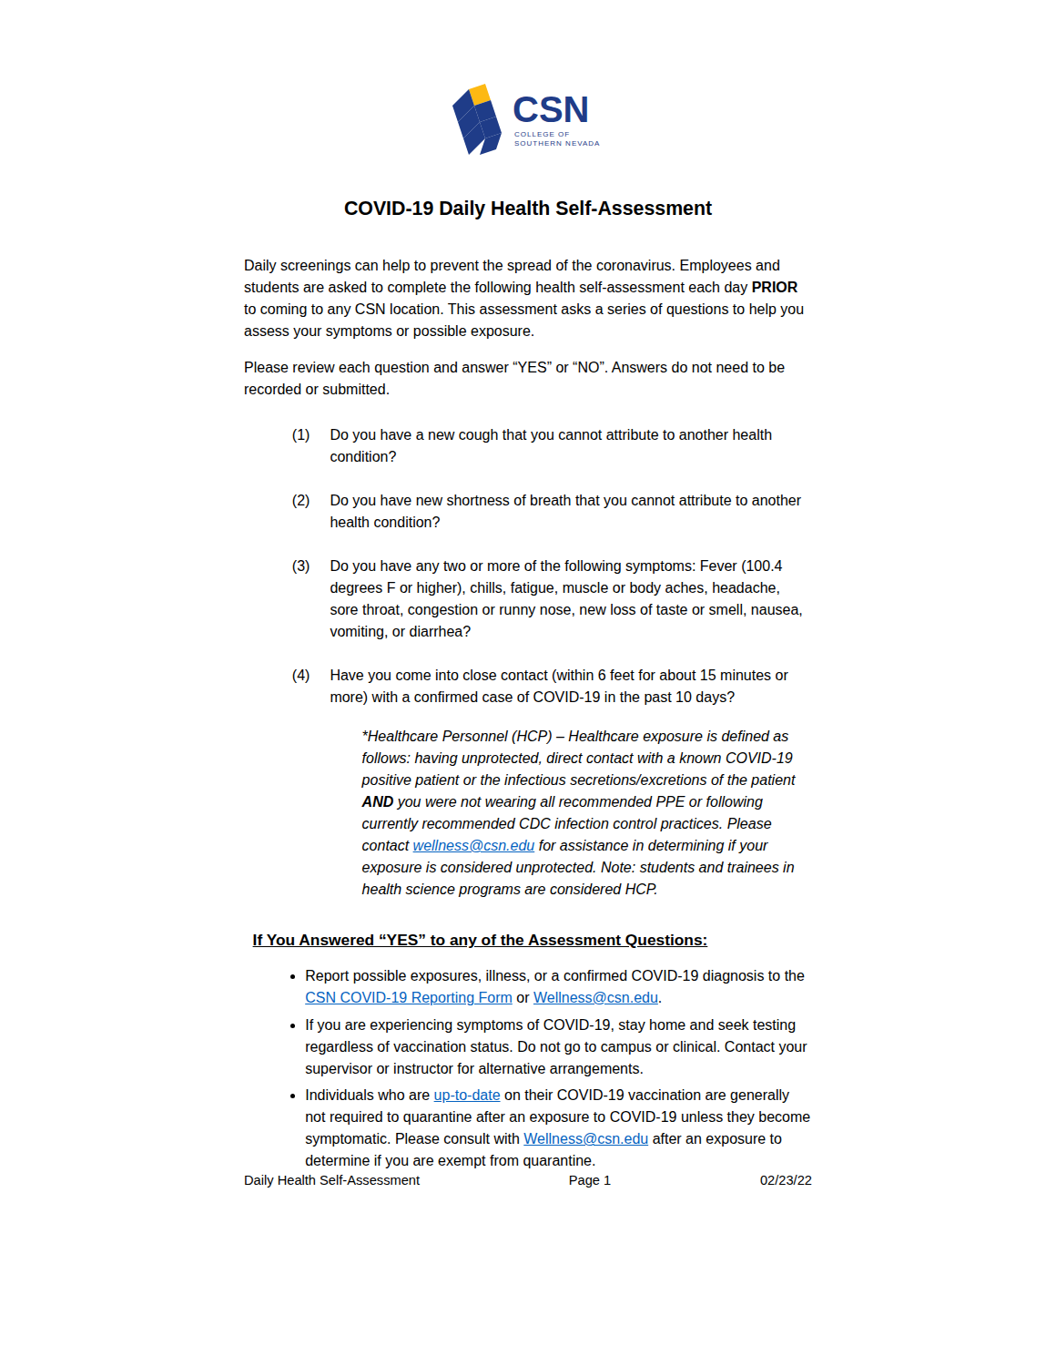CSN COLLEGE OF SOUTHERN NEVADA
COVID-19 Daily Health Self-Assessment
Daily screenings can help to prevent the spread of the coronavirus. Employees and students are asked to complete the following health self-assessment each day PRIOR to coming to any CSN location. This assessment asks a series of questions to help you assess your symptoms or possible exposure.
Please review each question and answer “YES” or “NO”. Answers do not need to be recorded or submitted.
Do you have a new cough that you cannot attribute to another health condition?
Do you have new shortness of breath that you cannot attribute to another health condition?
Do you have any two or more of the following symptoms: Fever (100.4 degrees F or higher), chills, fatigue, muscle or body aches, headache, sore throat, congestion or runny nose, new loss of taste or smell, nausea, vomiting, or diarrhea?
Have you come into close contact (within 6 feet for about 15 minutes or more) with a confirmed case of COVID-19 in the past 10 days?
*Healthcare Personnel (HCP) – Healthcare exposure is defined as follows: having unprotected, direct contact with a known COVID-19 positive patient or the infectious secretions/excretions of the patient AND you were not wearing all recommended PPE or following currently recommended CDC infection control practices. Please contact wellness@csn.edu for assistance in determining if your exposure is considered unprotected. Note: students and trainees in health science programs are considered HCP.
If You Answered “YES” to any of the Assessment Questions:
Report possible exposures, illness, or a confirmed COVID-19 diagnosis to the CSN COVID-19 Reporting Form or Wellness@csn.edu.
If you are experiencing symptoms of COVID-19, stay home and seek testing regardless of vaccination status. Do not go to campus or clinical. Contact your supervisor or instructor for alternative arrangements.
Individuals who are up-to-date on their COVID-19 vaccination are generally not required to quarantine after an exposure to COVID-19 unless they become symptomatic. Please consult with Wellness@csn.edu after an exposure to determine if you are exempt from quarantine.
Daily Health Self-Assessment Page 1 02/23/22